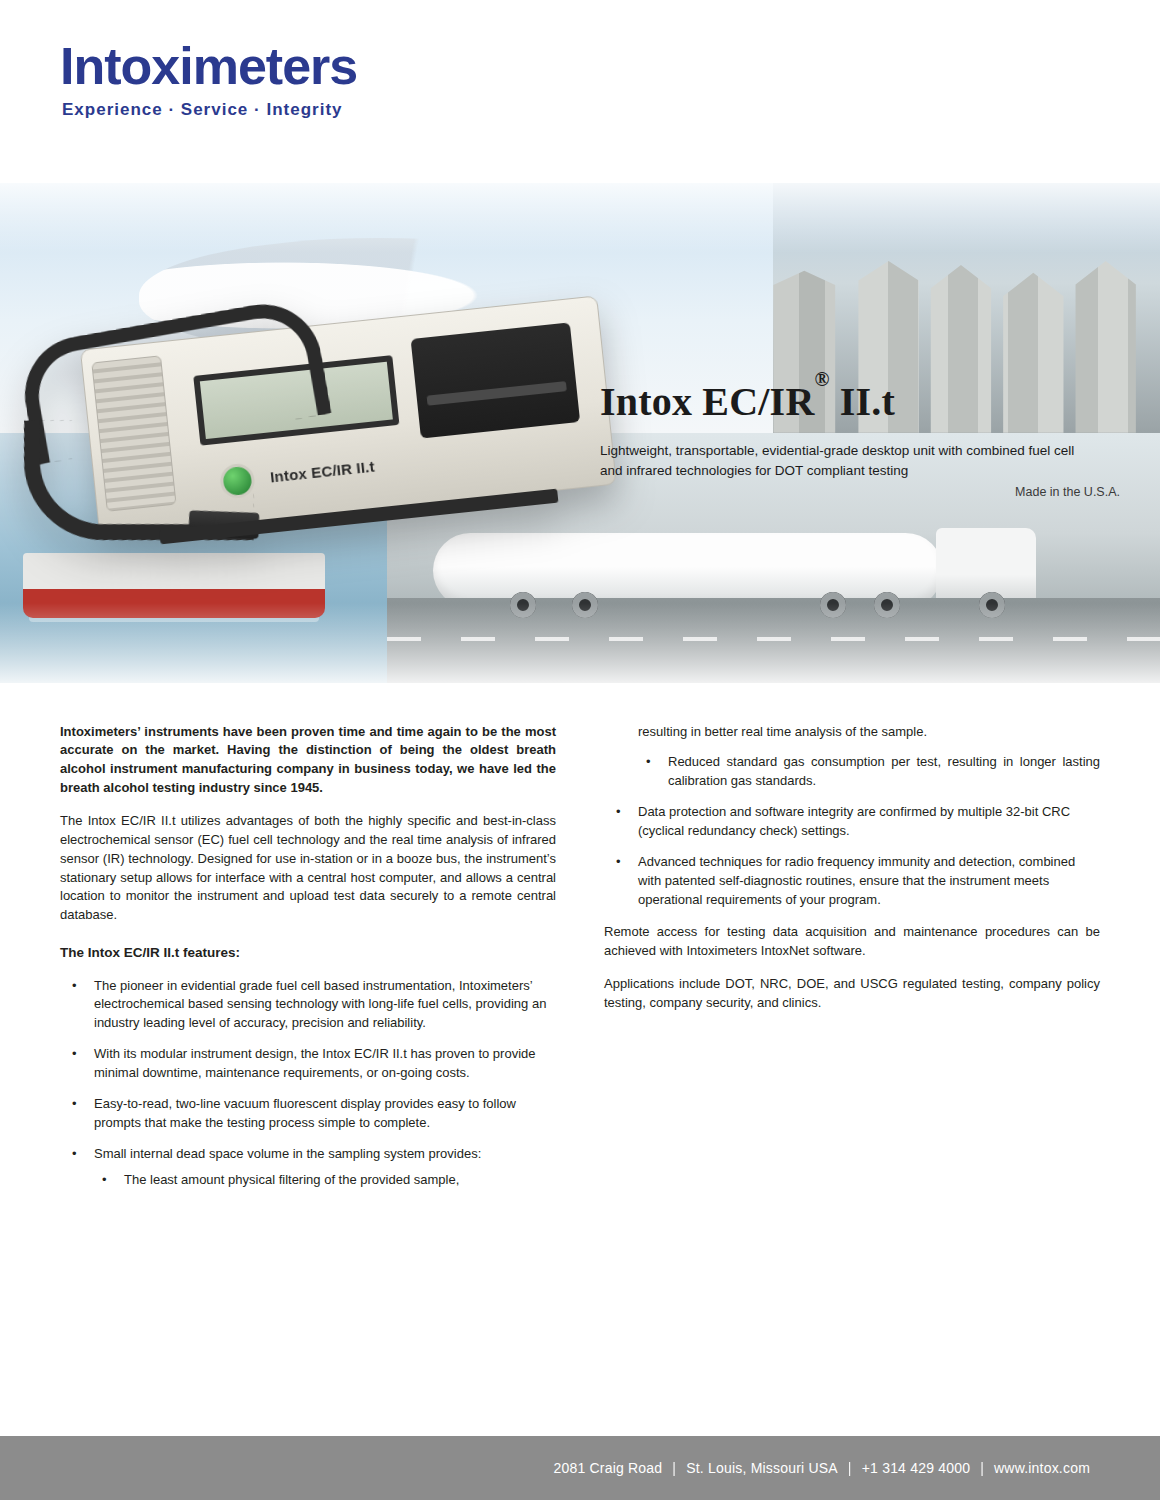Intoximeters
Experience · Service · Integrity
Intox EC/IR II.t
Intox EC/IR® II.t
Lightweight, transportable, evidential-grade desktop unit with combined fuel cell and infrared technologies for DOT compliant testing
Made in the U.S.A.
Intoximeters’ instruments have been proven time and time again to be the most accurate on the market. Having the distinction of being the oldest breath alcohol instrument manufacturing company in business today, we have led the breath alcohol testing industry since 1945.
The Intox EC/IR II.t utilizes advantages of both the highly specific and best-in-class electrochemical sensor (EC) fuel cell technology and the real time analysis of infrared sensor (IR) technology. Designed for use in-station or in a booze bus, the instrument’s stationary setup allows for interface with a central host computer, and allows a central location to monitor the instrument and upload test data securely to a remote central database.
The Intox EC/IR II.t features:
The pioneer in evidential grade fuel cell based instrumentation, Intoximeters’ electrochemical based sensing technology with long-life fuel cells, providing an industry leading level of accuracy, precision and reliability.
With its modular instrument design, the Intox EC/IR II.t has proven to provide minimal downtime, maintenance requirements, or on-going costs.
Easy-to-read, two-line vacuum fluorescent display provides easy to follow prompts that make the testing process simple to complete.
Small internal dead space volume in the sampling system provides:
The least amount physical filtering of the provided sample,
resulting in better real time analysis of the sample.
Reduced standard gas consumption per test, resulting in longer lasting calibration gas standards.
Data protection and software integrity are confirmed by multiple 32-bit CRC (cyclical redundancy check) settings.
Advanced techniques for radio frequency immunity and detection, combined with patented self-diagnostic routines, ensure that the instrument meets operational requirements of your program.
Remote access for testing data acquisition and maintenance procedures can be achieved with Intoximeters IntoxNet software.
Applications include DOT, NRC, DOE, and USCG regulated testing, company policy testing, company security, and clinics.
2081 Craig Road| St. Louis, Missouri USA| +1 314 429 4000| www.intox.com